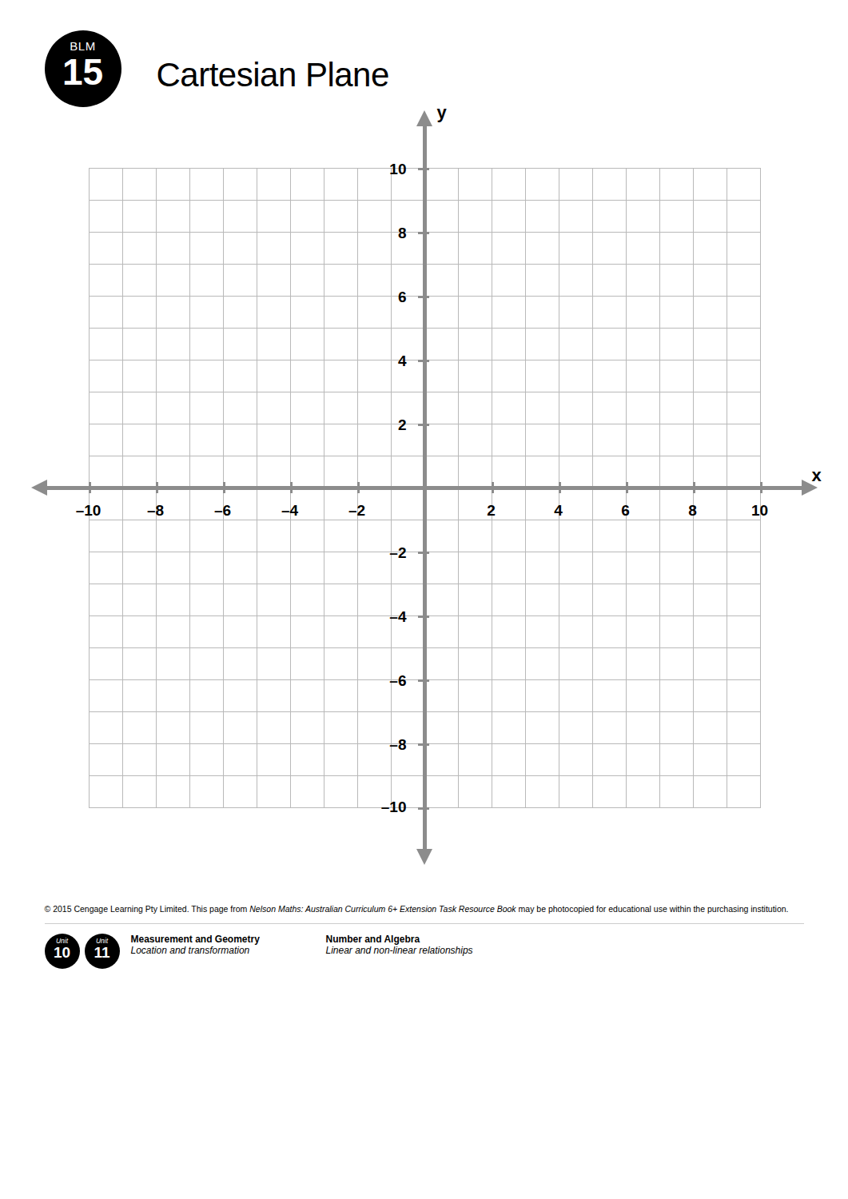BLM 15
Cartesian Plane
x y
–10 –8 –6 –4 –2 2 4 6 8 10
10 8 6 4 2 –2 –4 –6 –8 –10
© 2015 Cengage Learning Pty Limited. This page from Nelson Maths: Australian Curriculum 6+ Extension Task Resource Book may be photocopied for educational use within the purchasing institution.
Unit 10
Unit 11
Measurement and Geometry Location and transformation
Number and Algebra Linear and non-linear relationships